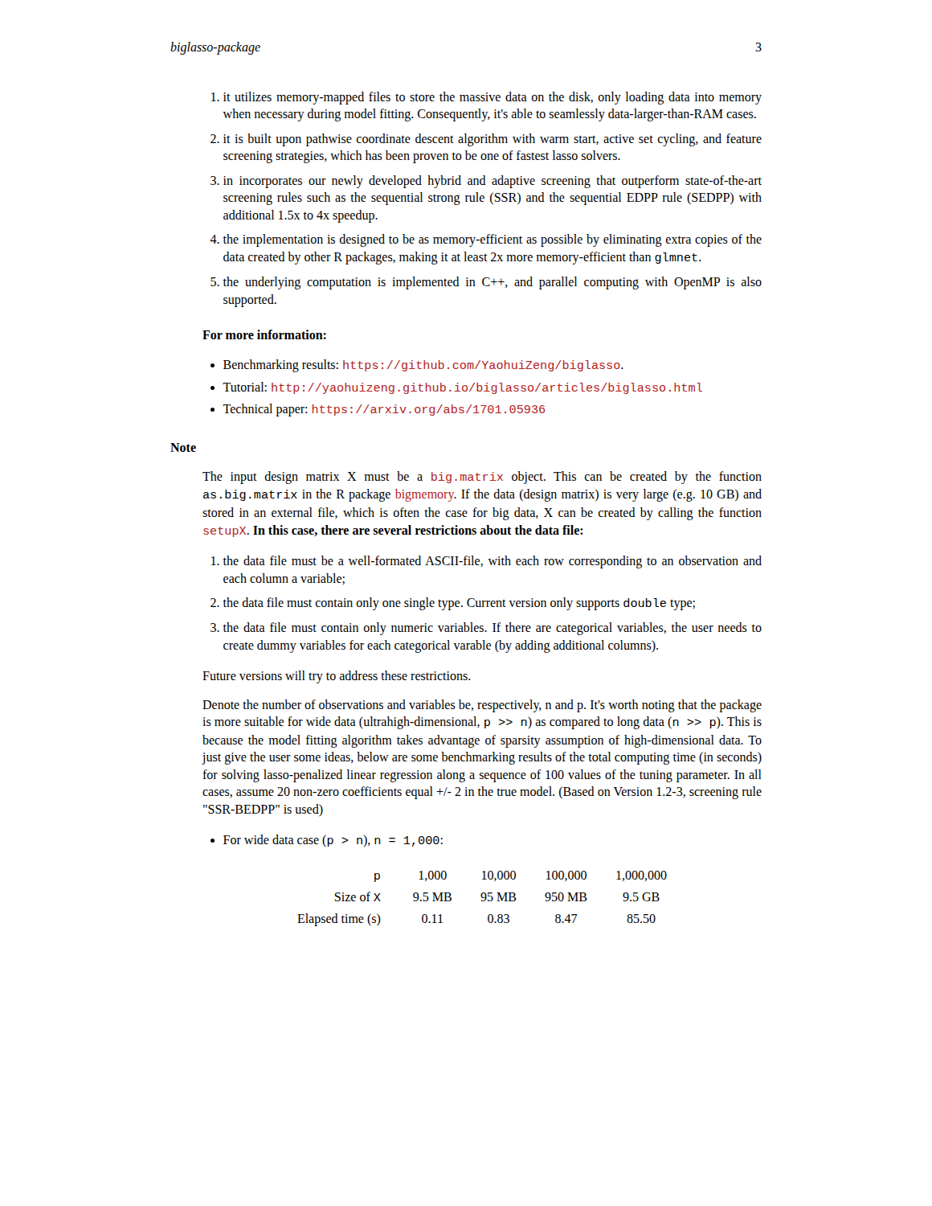biglasso-package 3
it utilizes memory-mapped files to store the massive data on the disk, only loading data into memory when necessary during model fitting. Consequently, it's able to seamlessly data-larger-than-RAM cases.
it is built upon pathwise coordinate descent algorithm with warm start, active set cycling, and feature screening strategies, which has been proven to be one of fastest lasso solvers.
in incorporates our newly developed hybrid and adaptive screening that outperform state-of-the-art screening rules such as the sequential strong rule (SSR) and the sequential EDPP rule (SEDPP) with additional 1.5x to 4x speedup.
the implementation is designed to be as memory-efficient as possible by eliminating extra copies of the data created by other R packages, making it at least 2x more memory-efficient than glmnet.
the underlying computation is implemented in C++, and parallel computing with OpenMP is also supported.
For more information:
Benchmarking results: https://github.com/YaohuiZeng/biglasso.
Tutorial: http://yaohuizeng.github.io/biglasso/articles/biglasso.html
Technical paper: https://arxiv.org/abs/1701.05936
Note
The input design matrix X must be a big.matrix object. This can be created by the function as.big.matrix in the R package bigmemory. If the data (design matrix) is very large (e.g. 10 GB) and stored in an external file, which is often the case for big data, X can be created by calling the function setupX. In this case, there are several restrictions about the data file:
the data file must be a well-formated ASCII-file, with each row corresponding to an observation and each column a variable;
the data file must contain only one single type. Current version only supports double type;
the data file must contain only numeric variables. If there are categorical variables, the user needs to create dummy variables for each categorical varable (by adding additional columns).
Future versions will try to address these restrictions.
Denote the number of observations and variables be, respectively, n and p. It's worth noting that the package is more suitable for wide data (ultrahigh-dimensional, p >> n) as compared to long data (n >> p). This is because the model fitting algorithm takes advantage of sparsity assumption of high-dimensional data. To just give the user some ideas, below are some benchmarking results of the total computing time (in seconds) for solving lasso-penalized linear regression along a sequence of 100 values of the tuning parameter. In all cases, assume 20 non-zero coefficients equal +/- 2 in the true model. (Based on Version 1.2-3, screening rule "SSR-BEDPP" is used)
For wide data case (p > n), n = 1,000:
| p | 1,000 | 10,000 | 100,000 | 1,000,000 |
| Size of X | 9.5 MB | 95 MB | 950 MB | 9.5 GB |
| Elapsed time (s) | 0.11 | 0.83 | 8.47 | 85.50 |